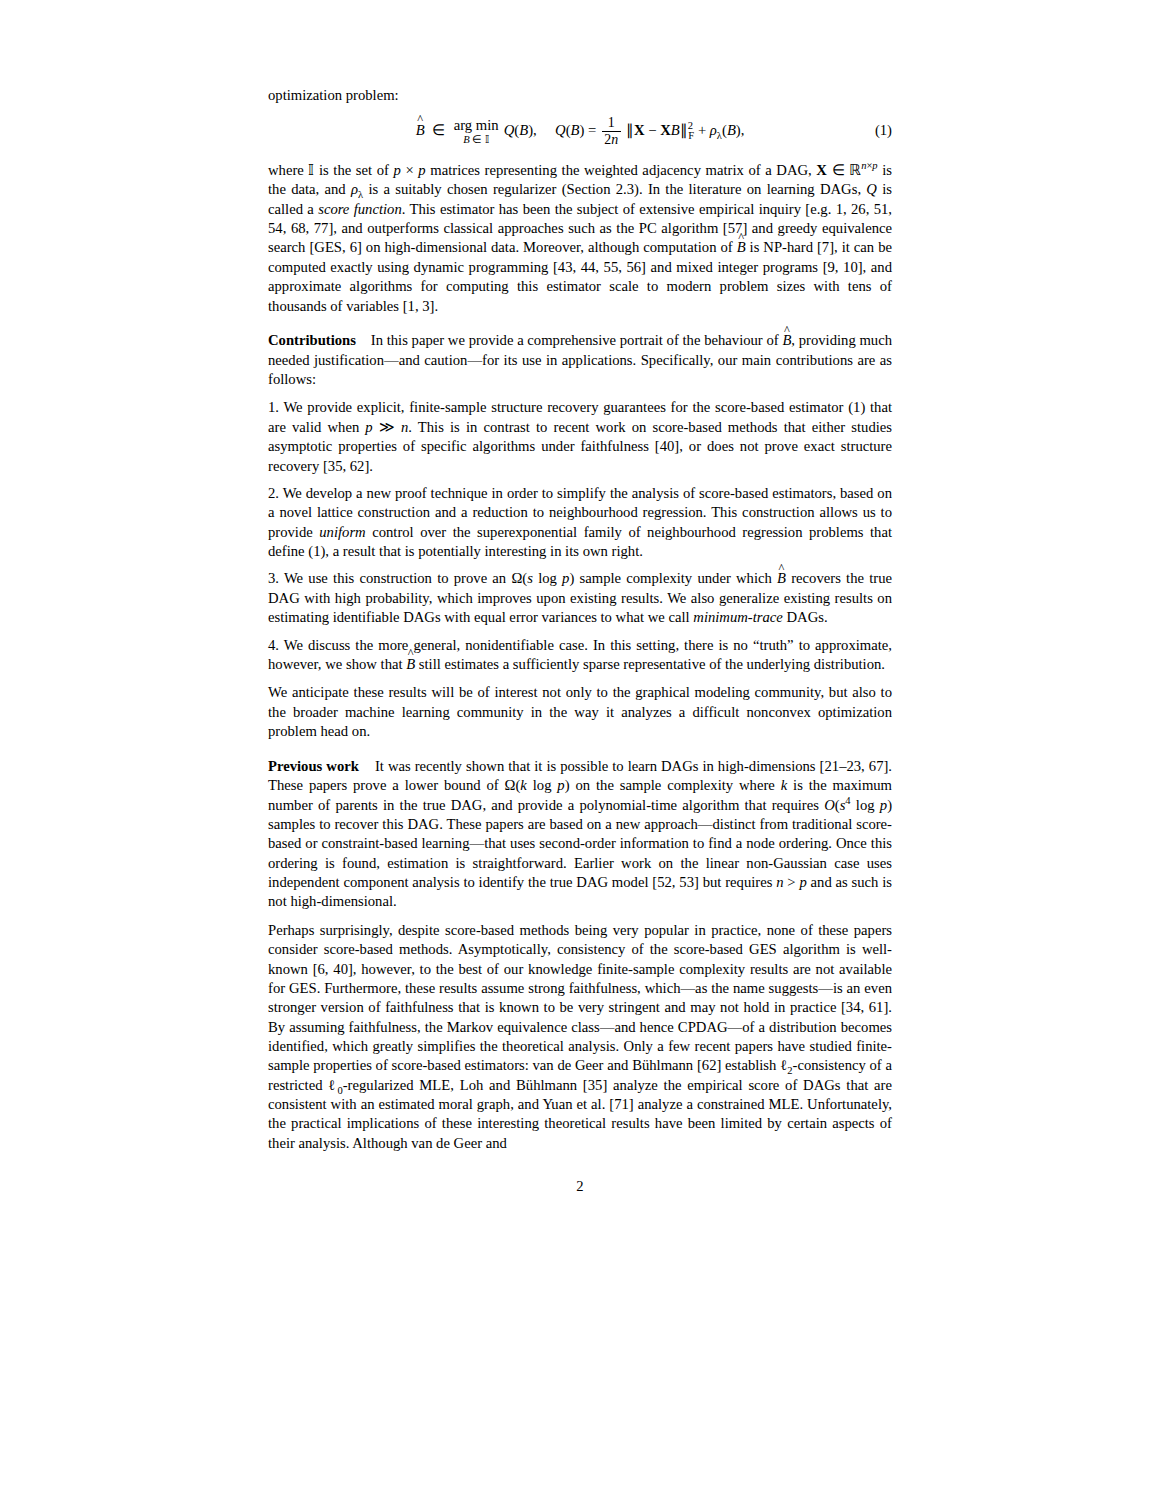optimization problem:
^B ∈ arg min B ∈ 𝕀 Q(B), Q(B) = 12n ∥X − XB∥2F + ρλ(B), (1)
where 𝕀 is the set of p × p matrices representing the weighted adjacency matrix of a DAG, X ∈ ℝn×p is the data, and ρλ is a suitably chosen regularizer (Section 2.3). In the literature on learning DAGs, Q is called a score function. This estimator has been the subject of extensive empirical inquiry [e.g. 1, 26, 51, 54, 68, 77], and outperforms classical approaches such as the PC algorithm [57] and greedy equivalence search [GES, 6] on high-dimensional data. Moreover, although computation of ^B is NP-hard [7], it can be computed exactly using dynamic programming [43, 44, 55, 56] and mixed integer programs [9, 10], and approximate algorithms for computing this estimator scale to modern problem sizes with tens of thousands of variables [1, 3].
Contributions In this paper we provide a comprehensive portrait of the behaviour of ^B, providing much needed justification—and caution—for its use in applications. Specifically, our main contributions are as follows:
1. We provide explicit, finite-sample structure recovery guarantees for the score-based estimator (1) that are valid when p ≫ n. This is in contrast to recent work on score-based methods that either studies asymptotic properties of specific algorithms under faithfulness [40], or does not prove exact structure recovery [35, 62].
2. We develop a new proof technique in order to simplify the analysis of score-based estimators, based on a novel lattice construction and a reduction to neighbourhood regression. This construction allows us to provide uniform control over the superexponential family of neighbourhood regression problems that define (1), a result that is potentially interesting in its own right.
3. We use this construction to prove an Ω(s log p) sample complexity under which ^B recovers the true DAG with high probability, which improves upon existing results. We also generalize existing results on estimating identifiable DAGs with equal error variances to what we call minimum-trace DAGs.
4. We discuss the more general, nonidentifiable case. In this setting, there is no “truth” to approximate, however, we show that ^B still estimates a sufficiently sparse representative of the underlying distribution.
We anticipate these results will be of interest not only to the graphical modeling community, but also to the broader machine learning community in the way it analyzes a difficult nonconvex optimization problem head on.
Previous work It was recently shown that it is possible to learn DAGs in high-dimensions [21–23, 67]. These papers prove a lower bound of Ω(k log p) on the sample complexity where k is the maximum number of parents in the true DAG, and provide a polynomial-time algorithm that requires O(s4 log p) samples to recover this DAG. These papers are based on a new approach—distinct from traditional score-based or constraint-based learning—that uses second-order information to find a node ordering. Once this ordering is found, estimation is straightforward. Earlier work on the linear non-Gaussian case uses independent component analysis to identify the true DAG model [52, 53] but requires n > p and as such is not high-dimensional.
Perhaps surprisingly, despite score-based methods being very popular in practice, none of these papers consider score-based methods. Asymptotically, consistency of the score-based GES algorithm is well-known [6, 40], however, to the best of our knowledge finite-sample complexity results are not available for GES. Furthermore, these results assume strong faithfulness, which—as the name suggests—is an even stronger version of faithfulness that is known to be very stringent and may not hold in practice [34, 61]. By assuming faithfulness, the Markov equivalence class—and hence CPDAG—of a distribution becomes identified, which greatly simplifies the theoretical analysis. Only a few recent papers have studied finite-sample properties of score-based estimators: van de Geer and Bühlmann [62] establish ℓ2-consistency of a restricted ℓ0-regularized MLE, Loh and Bühlmann [35] analyze the empirical score of DAGs that are consistent with an estimated moral graph, and Yuan et al. [71] analyze a constrained MLE. Unfortunately, the practical implications of these interesting theoretical results have been limited by certain aspects of their analysis. Although van de Geer and
2